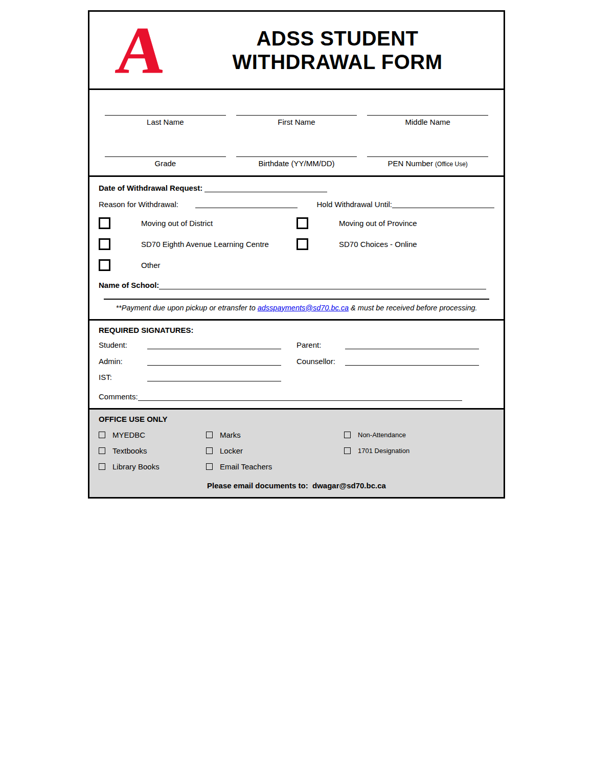A
ADSS STUDENT
WITHDRAWAL FORM
Last Name
First Name
Middle Name
Grade
Birthdate (YY/MM/DD)
PEN Number (Office Use)
Date of Withdrawal Request:
Reason for Withdrawal:
Hold Withdrawal Until:
Moving out of District
Moving out of Province
SD70 Eighth Avenue Learning Centre
SD70 Choices - Online
Other
Name of School:
**Payment due upon pickup or etransfer to adsspayments@sd70.bc.ca & must be received before processing.
REQUIRED SIGNATURES:
Student:
Parent:
Admin:
Counsellor:
IST:
Comments:
OFFICE USE ONLY
MYEDBC
Marks
Non-Attendance
Textbooks
Locker
1701 Designation
Library Books
Email Teachers
Please email documents to: dwagar@sd70.bc.ca